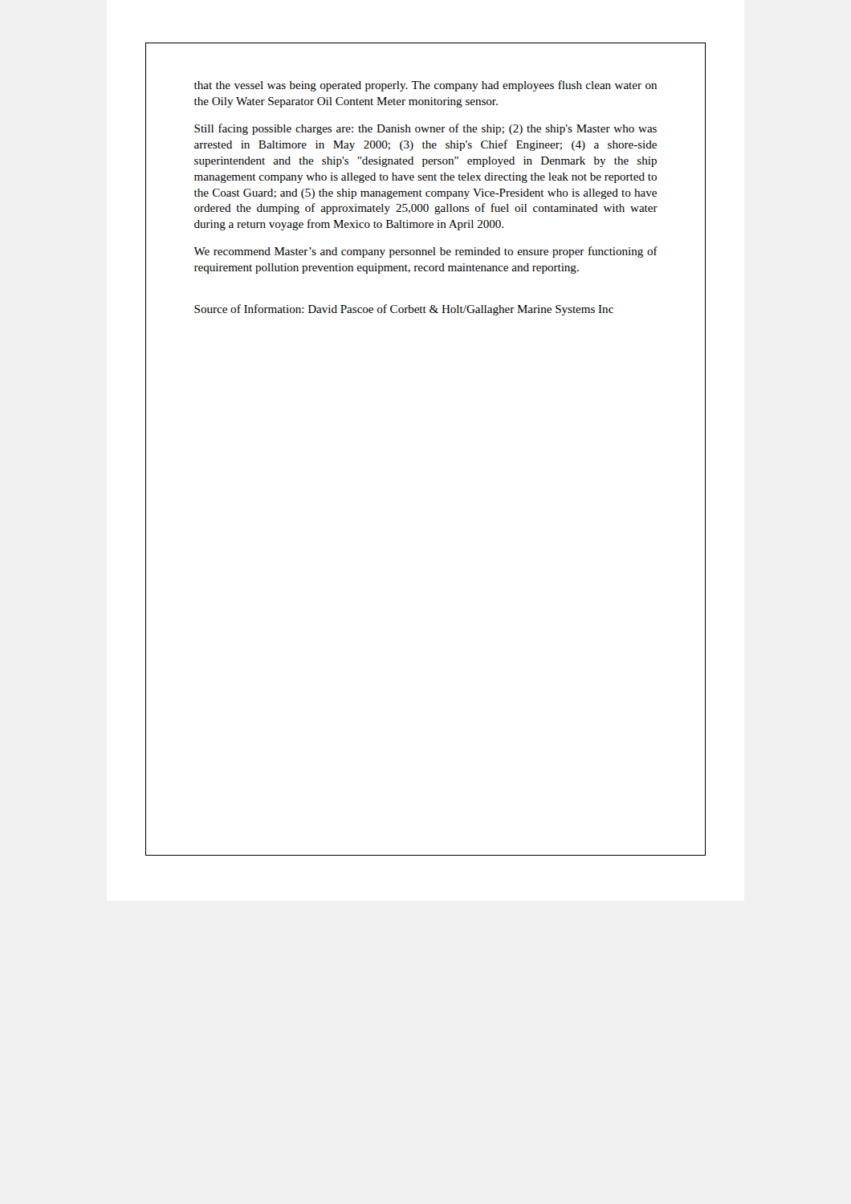that the vessel was being operated properly. The company had employees flush clean water on the Oily Water Separator Oil Content Meter monitoring sensor.
Still facing possible charges are: the Danish owner of the ship; (2) the ship's Master who was arrested in Baltimore in May 2000; (3) the ship's Chief Engineer; (4) a shore-side superintendent and the ship's "designated person" employed in Denmark by the ship management company who is alleged to have sent the telex directing the leak not be reported to the Coast Guard; and (5) the ship management company Vice-President who is alleged to have ordered the dumping of approximately 25,000 gallons of fuel oil contaminated with water during a return voyage from Mexico to Baltimore in April 2000.
We recommend Master’s and company personnel be reminded to ensure proper functioning of requirement pollution prevention equipment, record maintenance and reporting.
Source of Information: David Pascoe of Corbett & Holt/Gallagher Marine Systems Inc